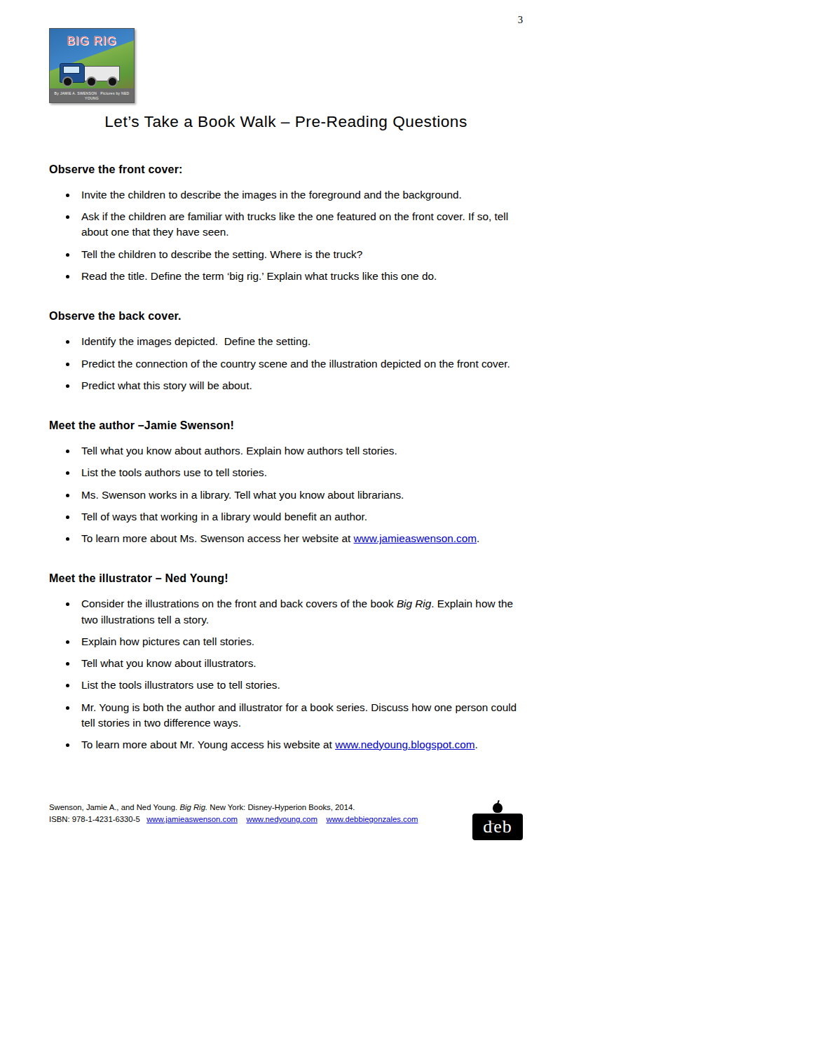3
BIG RIG
By JAMIE A. SWENSON Pictures by NED YOUNG
Let’s Take a Book Walk – Pre-Reading Questions
Observe the front cover:
Invite the children to describe the images in the foreground and the background.
Ask if the children are familiar with trucks like the one featured on the front cover. If so, tell about one that they have seen.
Tell the children to describe the setting. Where is the truck?
Read the title. Define the term ‘big rig.’ Explain what trucks like this one do.
Observe the back cover.
Identify the images depicted. Define the setting.
Predict the connection of the country scene and the illustration depicted on the front cover.
Predict what this story will be about.
Meet the author –Jamie Swenson!
Tell what you know about authors. Explain how authors tell stories.
List the tools authors use to tell stories.
Ms. Swenson works in a library. Tell what you know about librarians.
Tell of ways that working in a library would benefit an author.
To learn more about Ms. Swenson access her website at www.jamieaswenson.com.
Meet the illustrator – Ned Young!
Consider the illustrations on the front and back covers of the book Big Rig. Explain how the two illustrations tell a story.
Explain how pictures can tell stories.
Tell what you know about illustrators.
List the tools illustrators use to tell stories.
Mr. Young is both the author and illustrator for a book series. Discuss how one person could tell stories in two difference ways.
To learn more about Mr. Young access his website at www.nedyoung.blogspot.com.
Swenson, Jamie A., and Ned Young. Big Rig. New York: Disney-Hyperion Books, 2014.
ISBN: 978-1-4231-6330-5 www.jamieaswenson.com www.nedyoung.com www.debbiegonzales.com
d̈eb